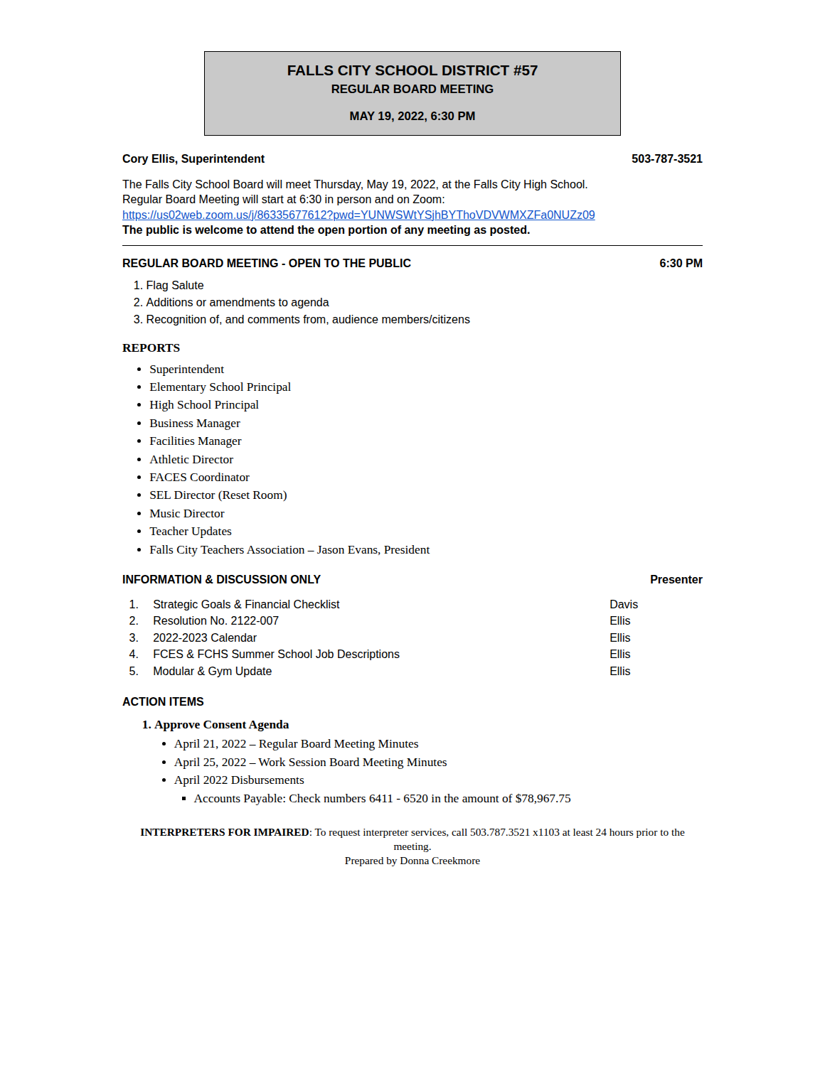FALLS CITY SCHOOL DISTRICT #57
REGULAR BOARD MEETING
MAY 19, 2022, 6:30 PM
Cory Ellis, Superintendent 503-787-3521
The Falls City School Board will meet Thursday, May 19, 2022, at the Falls City High School.
Regular Board Meeting will start at 6:30 in person and on Zoom:
https://us02web.zoom.us/j/86335677612?pwd=YUNWSWtYSjhBYThoVDVWMXZFa0NUZz09
The public is welcome to attend the open portion of any meeting as posted.
REGULAR BOARD MEETING - OPEN TO THE PUBLIC 6:30 PM
Flag Salute
Additions or amendments to agenda
Recognition of, and comments from, audience members/citizens
REPORTS
Superintendent
Elementary School Principal
High School Principal
Business Manager
Facilities Manager
Athletic Director
FACES Coordinator
SEL Director (Reset Room)
Music Director
Teacher Updates
Falls City Teachers Association – Jason Evans, President
INFORMATION & DISCUSSION ONLY Presenter
| 1. | Strategic Goals & Financial Checklist | Davis |
| 2. | Resolution No. 2122-007 | Ellis |
| 3. | 2022-2023 Calendar | Ellis |
| 4. | FCES & FCHS Summer School Job Descriptions | Ellis |
| 5. | Modular & Gym Update | Ellis |
ACTION ITEMS
Approve Consent Agenda
April 21, 2022 – Regular Board Meeting Minutes
April 25, 2022 – Work Session Board Meeting Minutes
April 2022 Disbursements
Accounts Payable: Check numbers 6411 - 6520 in the amount of $78,967.75
INTERPRETERS FOR IMPAIRED: To request interpreter services, call 503.787.3521 x1103 at least 24 hours prior to the meeting.
Prepared by Donna Creekmore